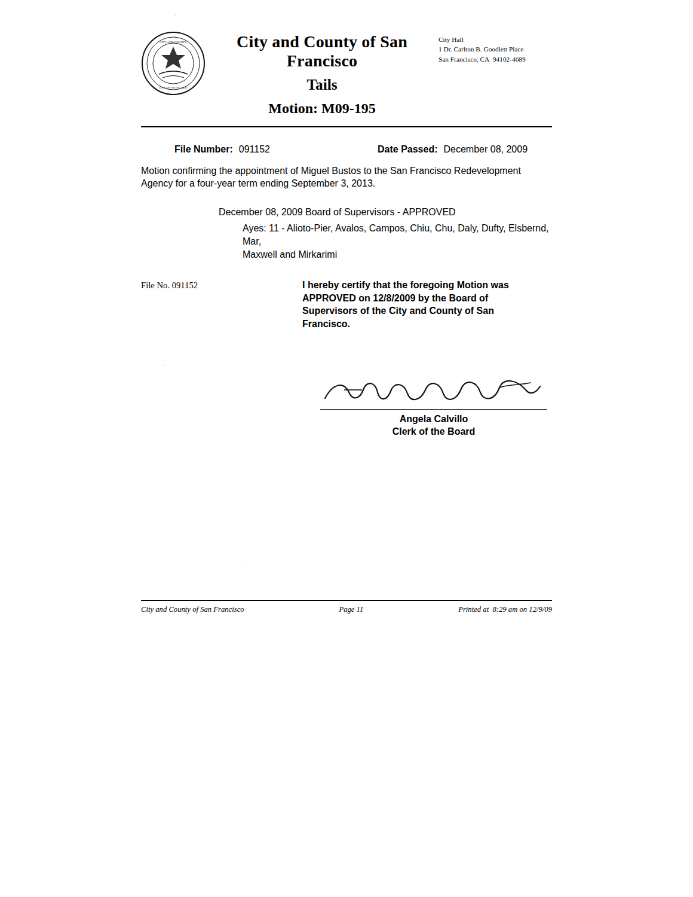. . . .
CITY AND COUNTY OF SAN FRANCISCO
City and County of San Francisco
Tails
Motion: M09-195
City Hall
1 Dr. Carlton B. Goodlett Place
San Francisco, CA 94102-4689
File Number: 091152
Date Passed: December 08, 2009
Motion confirming the appointment of Miguel Bustos to the San Francisco Redevelopment Agency for a four-year term ending September 3, 2013.
December 08, 2009 Board of Supervisors - APPROVED
Ayes: 11 - Alioto-Pier, Avalos, Campos, Chiu, Chu, Daly, Dufty, Elsbernd, Mar,
Maxwell and Mirkarimi
File No. 091152
I hereby certify that the foregoing Motion was APPROVED on 12/8/2009 by the Board of Supervisors of the City and County of San Francisco.
Angela Calvillo
Clerk of the Board
City and County of San Francisco
Page 11
Printed at 8:29 am on 12/9/09